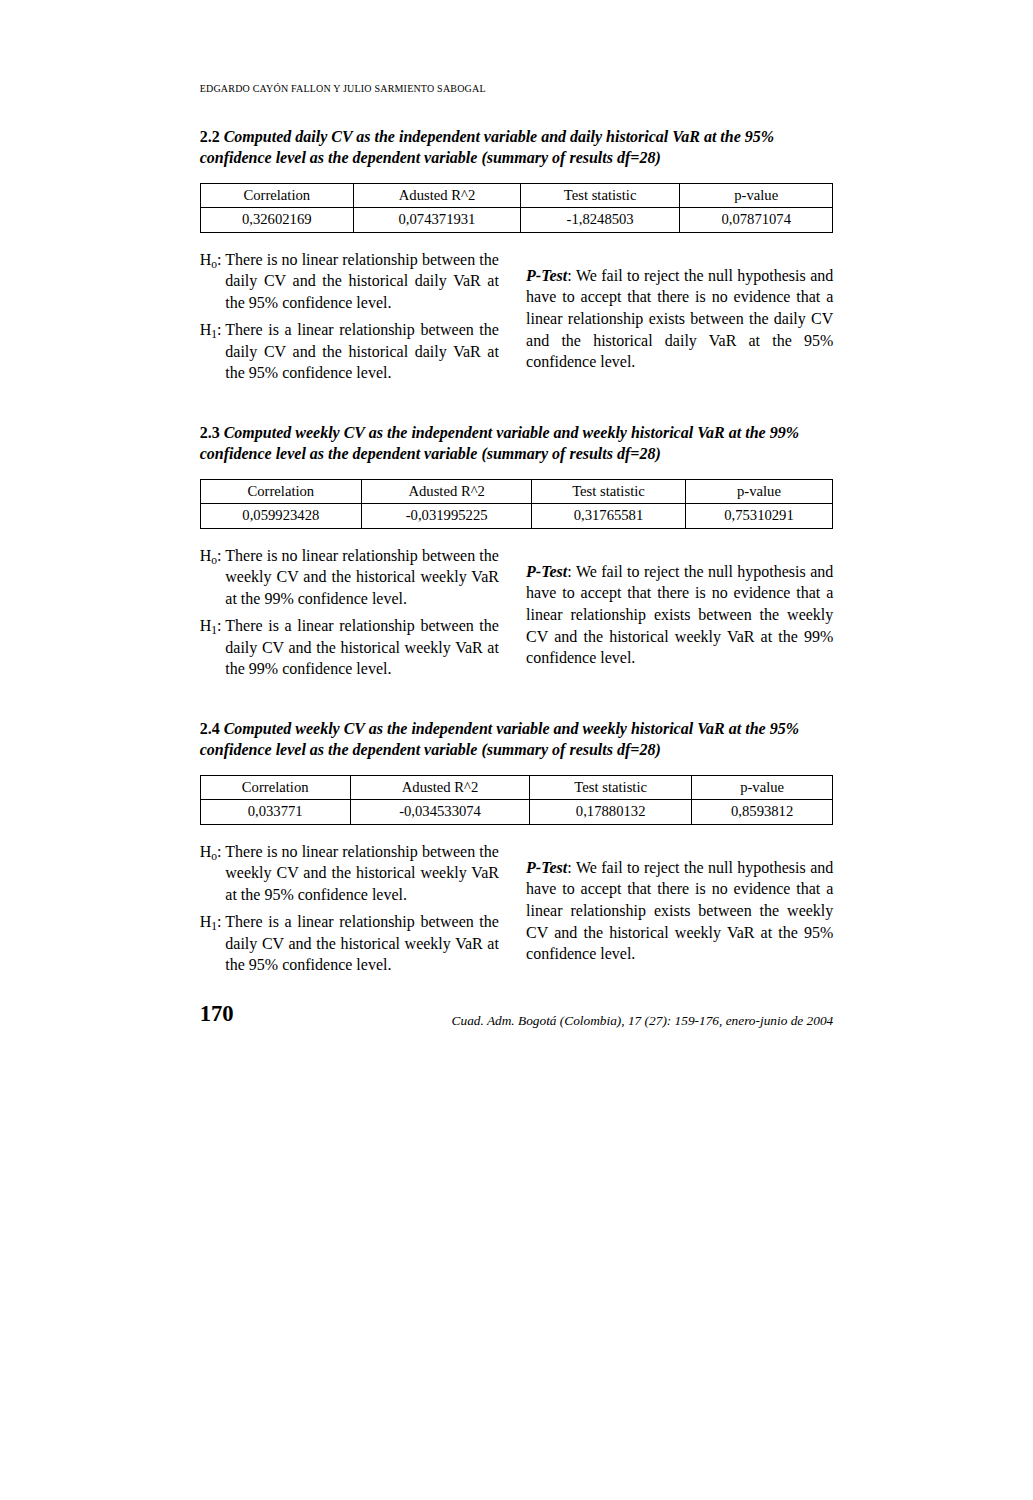Edgardo Cayón Fallon y Julio Sarmiento Sabogal
2.2 Computed daily CV as the independent variable and daily historical VaR at the 95% confidence level as the dependent variable (summary of results df=28)
| Correlation | Adusted R^2 | Test statistic | p-value |
| --- | --- | --- | --- |
| 0,32602169 | 0,074371931 | -1,8248503 | 0,07871074 |
Ho:
There is no linear relationship between the daily CV and the historical daily VaR at the 95% confidence level.
H1:
There is a linear relationship between the daily CV and the historical daily VaR at the 95% confidence level.
P-Test: We fail to reject the null hypothesis and have to accept that there is no evidence that a linear relationship exists between the daily CV and the historical daily VaR at the 95% confidence level.
2.3 Computed weekly CV as the independent variable and weekly historical VaR at the 99% confidence level as the dependent variable (summary of results df=28)
| Correlation | Adusted R^2 | Test statistic | p-value |
| --- | --- | --- | --- |
| 0,059923428 | -0,031995225 | 0,31765581 | 0,75310291 |
Ho:
There is no linear relationship between the weekly CV and the historical weekly VaR at the 99% confidence level.
H1:
There is a linear relationship between the daily CV and the historical weekly VaR at the 99% confidence level.
P-Test: We fail to reject the null hypothesis and have to accept that there is no evidence that a linear relationship exists between the weekly CV and the historical weekly VaR at the 99% confidence level.
2.4 Computed weekly CV as the independent variable and weekly historical VaR at the 95% confidence level as the dependent variable (summary of results df=28)
| Correlation | Adusted R^2 | Test statistic | p-value |
| --- | --- | --- | --- |
| 0,033771 | -0,034533074 | 0,17880132 | 0,8593812 |
Ho:
There is no linear relationship between the weekly CV and the historical weekly VaR at the 95% confidence level.
H1:
There is a linear relationship between the daily CV and the historical weekly VaR at the 95% confidence level.
P-Test: We fail to reject the null hypothesis and have to accept that there is no evidence that a linear relationship exists between the weekly CV and the historical weekly VaR at the 95% confidence level.
170
Cuad. Adm. Bogotá (Colombia), 17 (27): 159-176, enero-junio de 2004